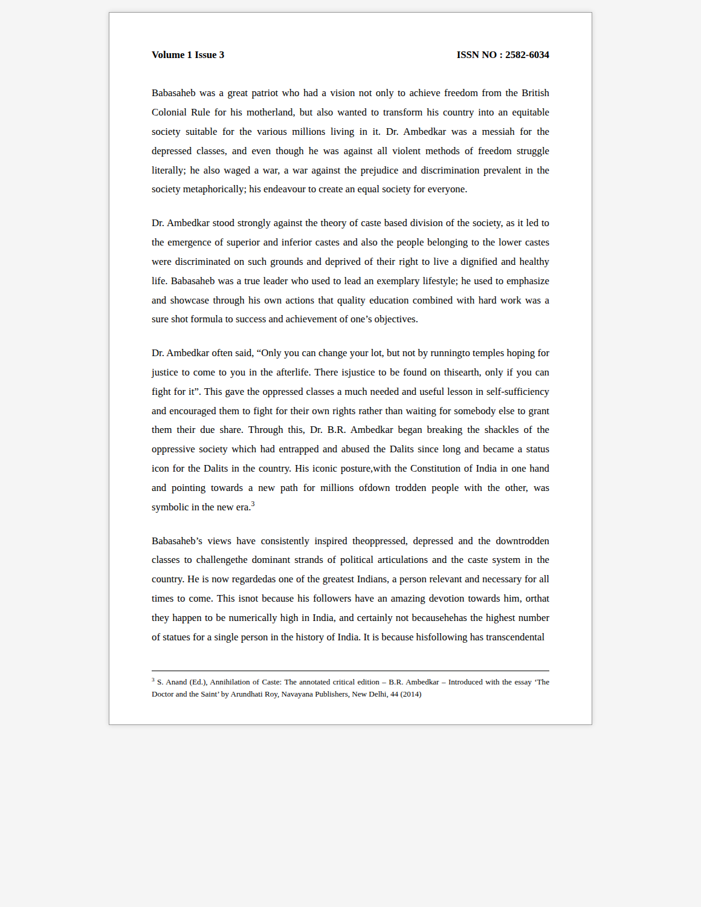Volume 1 Issue 3 ISSN NO : 2582-6034
Babasaheb was a great patriot who had a vision not only to achieve freedom from the British Colonial Rule for his motherland, but also wanted to transform his country into an equitable society suitable for the various millions living in it. Dr. Ambedkar was a messiah for the depressed classes, and even though he was against all violent methods of freedom struggle literally; he also waged a war, a war against the prejudice and discrimination prevalent in the society metaphorically; his endeavour to create an equal society for everyone.
Dr. Ambedkar stood strongly against the theory of caste based division of the society, as it led to the emergence of superior and inferior castes and also the people belonging to the lower castes were discriminated on such grounds and deprived of their right to live a dignified and healthy life. Babasaheb was a true leader who used to lead an exemplary lifestyle; he used to emphasize and showcase through his own actions that quality education combined with hard work was a sure shot formula to success and achievement of one’s objectives.
Dr. Ambedkar often said, “Only you can change your lot, but not by runningto temples hoping for justice to come to you in the afterlife. There isjustice to be found on thisearth, only if you can fight for it”. This gave the oppressed classes a much needed and useful lesson in self-sufficiency and encouraged them to fight for their own rights rather than waiting for somebody else to grant them their due share. Through this, Dr. B.R. Ambedkar began breaking the shackles of the oppressive society which had entrapped and abused the Dalits since long and became a status icon for the Dalits in the country. His iconic posture,with the Constitution of India in one hand and pointing towards a new path for millions ofdown trodden people with the other, was symbolic in the new era.3
Babasaheb’s views have consistently inspired theoppressed, depressed and the downtrodden classes to challengethe dominant strands of political articulations and the caste system in the country. He is now regardedas one of the greatest Indians, a person relevant and necessary for all times to come. This isnot because his followers have an amazing devotion towards him, orthat they happen to be numerically high in India, and certainly not becausehehas the highest number of statues for a single person in the history of India. It is because hisfollowing has transcendental
3 S. Anand (Ed.), Annihilation of Caste: The annotated critical edition – B.R. Ambedkar – Introduced with the essay ‘The Doctor and the Saint’ by Arundhati Roy, Navayana Publishers, New Delhi, 44 (2014)